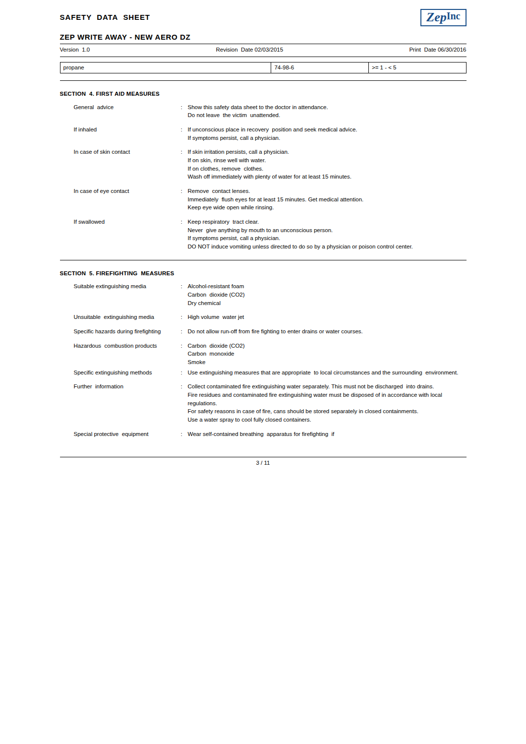ZepInc
SAFETY DATA SHEET
ZEP WRITE AWAY - NEW AERO DZ
Version 1.0 Revision Date 02/03/2015 Print Date 06/30/2016
| propane | 74-98-6 | >= 1 - < 5 |
SECTION 4. FIRST AID MEASURES
| General advice | : | Show this safety data sheet to the doctor in attendance. Do not leave the victim unattended. |
| If inhaled | : | If unconscious place in recovery position and seek medical advice. If symptoms persist, call a physician. |
| In case of skin contact | : | If skin irritation persists, call a physician. If on skin, rinse well with water. If on clothes, remove clothes. Wash off immediately with plenty of water for at least 15 minutes. |
| In case of eye contact | : | Remove contact lenses. Immediately flush eyes for at least 15 minutes. Get medical attention. Keep eye wide open while rinsing. |
| If swallowed | : | Keep respiratory tract clear. Never give anything by mouth to an unconscious person. If symptoms persist, call a physician. DO NOT induce vomiting unless directed to do so by a physician or poison control center. |
SECTION 5. FIREFIGHTING MEASURES
| Suitable extinguishing media | : | Alcohol-resistant foam Carbon dioxide (CO2) Dry chemical |
| Unsuitable extinguishing media | : | High volume water jet |
| Specific hazards during firefighting | : | Do not allow run-off from fire fighting to enter drains or water courses. |
| Hazardous combustion products | : | Carbon dioxide (CO2) Carbon monoxide Smoke |
| Specific extinguishing methods | : | Use extinguishing measures that are appropriate to local circumstances and the surrounding environment. |
| Further information | : | Collect contaminated fire extinguishing water separately. This must not be discharged into drains. Fire residues and contaminated fire extinguishing water must be disposed of in accordance with local regulations. For safety reasons in case of fire, cans should be stored separately in closed containments. Use a water spray to cool fully closed containers. |
| Special protective equipment | : | Wear self-contained breathing apparatus for firefighting if |
3 / 11